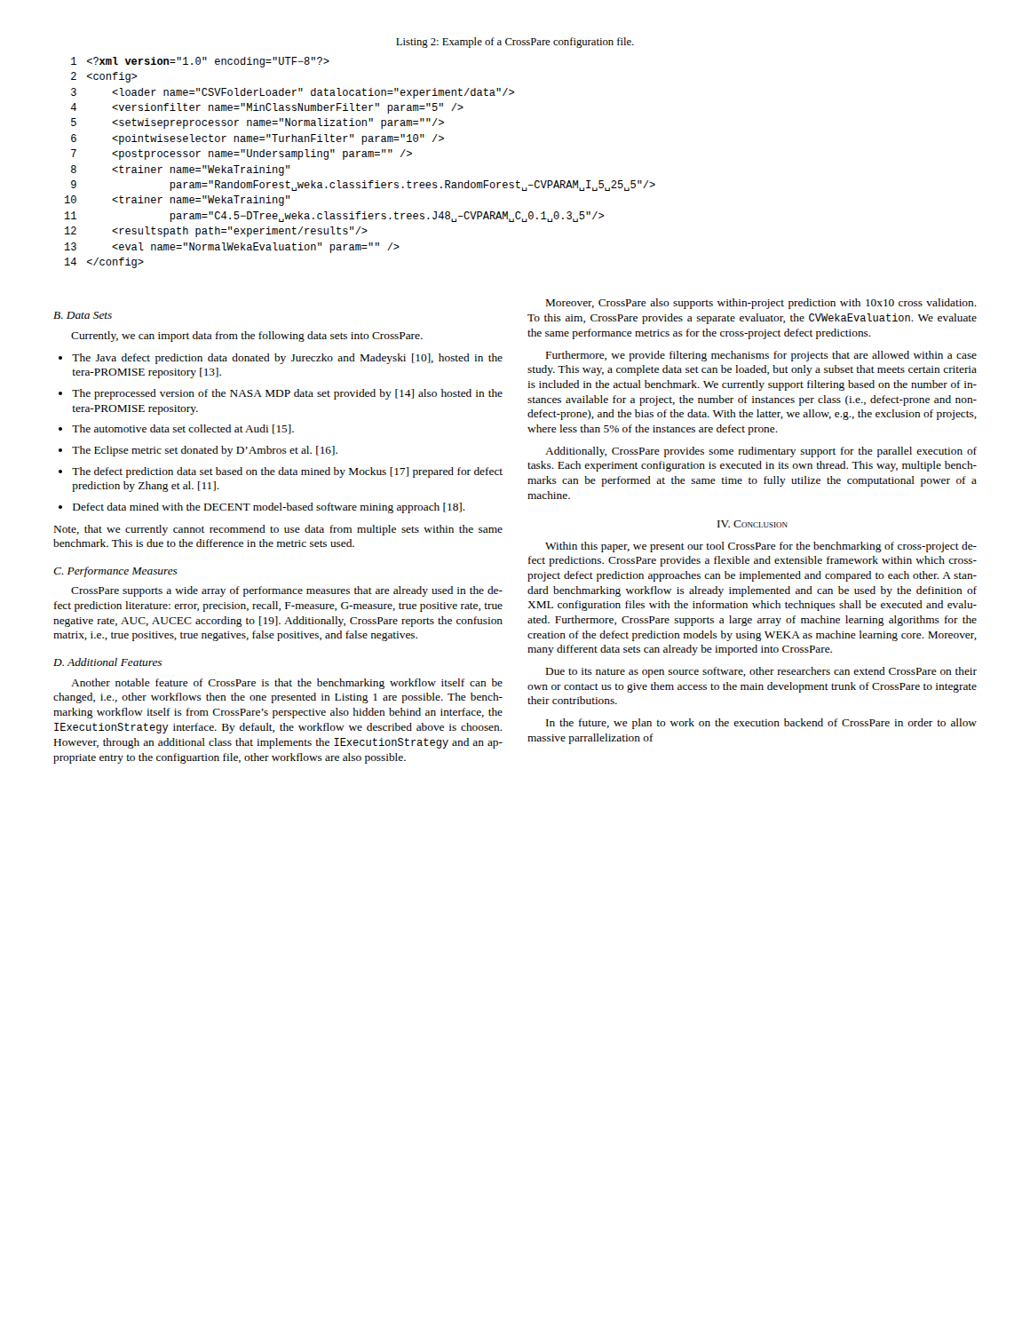Listing 2: Example of a CrossPare configuration file.
1<?xml version="1.0" encoding="UTF−8"?>
2<config>
3    <loader name="CSVFolderLoader" datalocation="experiment/data"/>
4    <versionfilter name="MinClassNumberFilter" param="5" />
5    <setwisepreprocessor name="Normalization" param=""/>
6    <pointwiseselector name="TurhanFilter" param="10" />
7    <postprocessor name="Undersampling" param="" />
8    <trainer name="WekaTraining"
9             param="RandomForest␣weka.classifiers.trees.RandomForest␣–CVPARAM␣I␣5␣25␣5"/>
10    <trainer name="WekaTraining"
11             param="C4.5−DTree␣weka.classifiers.trees.J48␣–CVPARAM␣C␣0.1␣0.3␣5"/>
12    <resultspath path="experiment/results"/>
13    <eval name="NormalWekaEvaluation" param="" />
14</config>
B. Data Sets
Currently, we can import data from the following data sets into CrossPare.
The Java defect prediction data donated by Jureczko and Madeyski [10], hosted in the tera-PROMISE repository [13].
The preprocessed version of the NASA MDP data set provided by [14] also hosted in the tera-PROMISE repository.
The automotive data set collected at Audi [15].
The Eclipse metric set donated by D’Ambros et al. [16].
The defect prediction data set based on the data mined by Mockus [17] prepared for defect prediction by Zhang et al. [11].
Defect data mined with the DECENT model-based software mining approach [18].
Note, that we currently cannot recommend to use data from multiple sets within the same benchmark. This is due to the difference in the metric sets used.
C. Performance Measures
CrossPare supports a wide array of performance measures that are already used in the defect prediction literature: error, precision, recall, F-measure, G-measure, true positive rate, true negative rate, AUC, AUCEC according to [19]. Additionally, CrossPare reports the confusion matrix, i.e., true positives, true negatives, false positives, and false negatives.
D. Additional Features
Another notable feature of CrossPare is that the benchmarking workflow itself can be changed, i.e., other workflows then the one presented in Listing 1 are possible. The benchmarking workflow itself is from CrossPare’s perspective also hidden behind an interface, the IExecutionStrategy interface. By default, the workflow we described above is choosen. However, through an additional class that implements the IExecutionStrategy and an appropriate entry to the configuartion file, other workflows are also possible.
Moreover, CrossPare also supports within-project prediction with 10x10 cross validation. To this aim, CrossPare provides a separate evaluator, the CVWekaEvaluation. We evaluate the same performance metrics as for the cross-project defect predictions.
Furthermore, we provide filtering mechanisms for projects that are allowed within a case study. This way, a complete data set can be loaded, but only a subset that meets certain criteria is included in the actual benchmark. We currently support filtering based on the number of instances available for a project, the number of instances per class (i.e., defect-prone and non-defect-prone), and the bias of the data. With the latter, we allow, e.g., the exclusion of projects, where less than 5% of the instances are defect prone.
Additionally, CrossPare provides some rudimentary support for the parallel execution of tasks. Each experiment configuration is executed in its own thread. This way, multiple benchmarks can be performed at the same time to fully utilize the computational power of a machine.
IV. Conclusion
Within this paper, we present our tool CrossPare for the benchmarking of cross-project defect predictions. CrossPare provides a flexible and extensible framework within which cross-project defect prediction approaches can be implemented and compared to each other. A standard benchmarking workflow is already implemented and can be used by the definition of XML configuration files with the information which techniques shall be executed and evaluated. Furthermore, CrossPare supports a large array of machine learning algorithms for the creation of the defect prediction models by using WEKA as machine learning core. Moreover, many different data sets can already be imported into CrossPare.
Due to its nature as open source software, other researchers can extend CrossPare on their own or contact us to give them access to the main development trunk of CrossPare to integrate their contributions.
In the future, we plan to work on the execution backend of CrossPare in order to allow massive parrallelization of